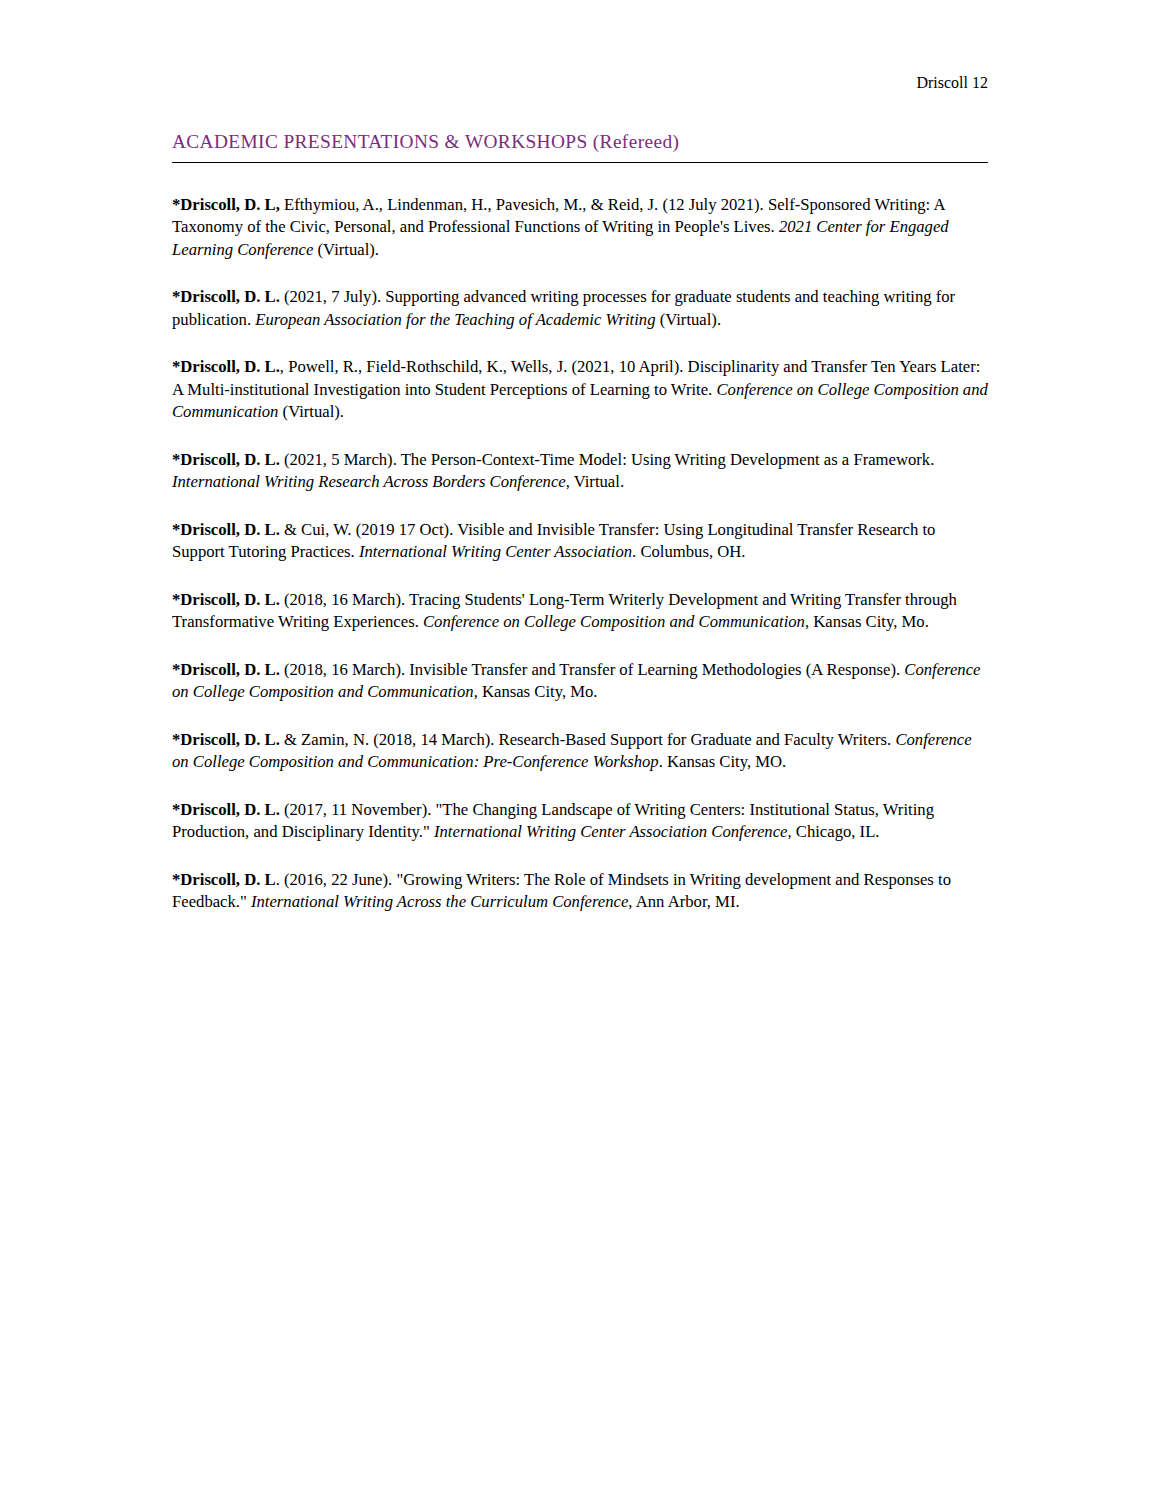Driscoll 12
ACADEMIC PRESENTATIONS & WORKSHOPS (Refereed)
*Driscoll, D. L, Efthymiou, A., Lindenman, H., Pavesich, M., & Reid, J. (12 July 2021). Self-Sponsored Writing: A Taxonomy of the Civic, Personal, and Professional Functions of Writing in People's Lives. 2021 Center for Engaged Learning Conference (Virtual).
*Driscoll, D. L. (2021, 7 July). Supporting advanced writing processes for graduate students and teaching writing for publication. European Association for the Teaching of Academic Writing (Virtual).
*Driscoll, D. L., Powell, R., Field-Rothschild, K., Wells, J. (2021, 10 April). Disciplinarity and Transfer Ten Years Later: A Multi-institutional Investigation into Student Perceptions of Learning to Write. Conference on College Composition and Communication (Virtual).
*Driscoll, D. L. (2021, 5 March). The Person-Context-Time Model: Using Writing Development as a Framework. International Writing Research Across Borders Conference, Virtual.
*Driscoll, D. L. & Cui, W. (2019 17 Oct). Visible and Invisible Transfer: Using Longitudinal Transfer Research to Support Tutoring Practices. International Writing Center Association. Columbus, OH.
*Driscoll, D. L. (2018, 16 March). Tracing Students' Long-Term Writerly Development and Writing Transfer through Transformative Writing Experiences. Conference on College Composition and Communication, Kansas City, Mo.
*Driscoll, D. L. (2018, 16 March). Invisible Transfer and Transfer of Learning Methodologies (A Response). Conference on College Composition and Communication, Kansas City, Mo.
*Driscoll, D. L. & Zamin, N. (2018, 14 March). Research-Based Support for Graduate and Faculty Writers. Conference on College Composition and Communication: Pre-Conference Workshop. Kansas City, MO.
*Driscoll, D. L. (2017, 11 November). "The Changing Landscape of Writing Centers: Institutional Status, Writing Production, and Disciplinary Identity." International Writing Center Association Conference, Chicago, IL.
*Driscoll, D. L. (2016, 22 June). "Growing Writers: The Role of Mindsets in Writing development and Responses to Feedback." International Writing Across the Curriculum Conference, Ann Arbor, MI.